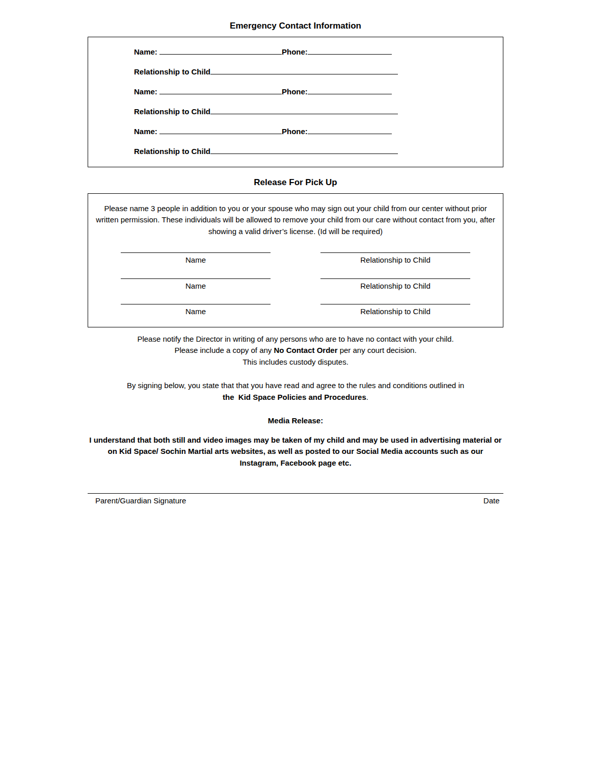Emergency Contact Information
Name: Phone:
Relationship to Child
Name: Phone:
Relationship to Child
Name: Phone:
Relationship to Child
Release For Pick Up
Please name 3 people in addition to you or your spouse who may sign out your child from our center without prior written permission. These individuals will be allowed to remove your child from our care without contact from you, after showing a valid driver’s license. (Id will be required)
| Name | Relationship to Child |
| Name | Relationship to Child |
| Name | Relationship to Child |
Please notify the Director in writing of any persons who are to have no contact with your child.
Please include a copy of any No Contact Order per any court decision.
This includes custody disputes.
By signing below, you state that that you have read and agree to the rules and conditions outlined in
the Kid Space Policies and Procedures.
Media Release:
I understand that both still and video images may be taken of my child and may be used in advertising material or on Kid Space/ Sochin Martial arts websites, as well as posted to our Social Media accounts such as our Instagram, Facebook page etc.
Parent/Guardian Signature Date